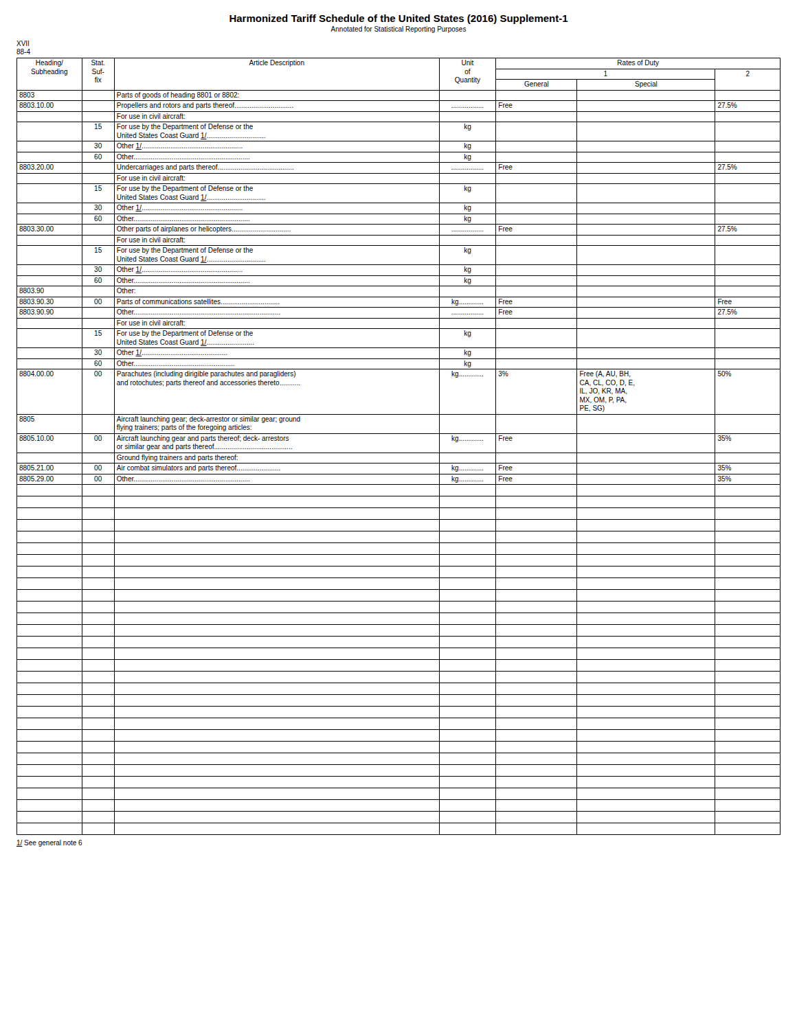Harmonized Tariff Schedule of the United States (2016) Supplement-1
Annotated for Statistical Reporting Purposes
XVII
88-4
| Heading/ Subheading | Stat. Suf- fix | Article Description | Unit of Quantity | Rates of Duty |
| --- | --- | --- | --- | --- |
| 1 | 2 |
| General | Special |
| 8803 | | Parts of goods of heading 8801 or 8802: | | | | |
| 8803.10.00 | | Propellers and rotors and parts thereof ............................... | ................. | Free | | 27.5% |
| | | For use in civil aircraft: | | | | |
| | 15 | For use by the Department of Defense or the United States Coast Guard 1/ ............................... | kg | | | |
| | 30 | Other 1/ ..................................................... | kg | | | |
| | 60 | Other ............................................................. | kg | | | |
| 8803.20.00 | | Undercarriages and parts thereof ........................................ | ................. | Free | | 27.5% |
| | | For use in civil aircraft: | | | | |
| | 15 | For use by the Department of Defense or the United States Coast Guard 1/ ............................... | kg | | | |
| | 30 | Other 1/ ..................................................... | kg | | | |
| | 60 | Other ............................................................. | kg | | | |
| 8803.30.00 | | Other parts of airplanes or helicopters ............................... | ................. | Free | | 27.5% |
| | | For use in civil aircraft: | | | | |
| | 15 | For use by the Department of Defense or the United States Coast Guard 1/ ............................... | kg | | | |
| | 30 | Other 1/ ..................................................... | kg | | | |
| | 60 | Other ............................................................. | kg | | | |
| 8803.90 | | Other: | | | | |
| 8803.90.30 | 00 | Parts of communications satellites ............................... | kg ............. | Free | | Free |
| 8803.90.90 | | Other ............................................................................. | ................. | Free | | 27.5% |
| | | For use in civil aircraft: | | | | |
| | 15 | For use by the Department of Defense or the United States Coast Guard 1/ ......................... | kg | | | |
| | 30 | Other 1/ ............................................. | kg | | | |
| | 60 | Other ..................................................... | kg | | | |
| 8804.00.00 | 00 | Parachutes (including dirigible parachutes and paragliders) and rotochutes; parts thereof and accessories thereto ........... | kg ............. | 3% | Free (A, AU, BH, CA, CL, CO, D, E, IL, JO, KR, MA, MX, OM, P, PA, PE, SG) | 50% |
| 8805 | | Aircraft launching gear; deck-arrestor or similar gear; ground flying trainers; parts of the foregoing articles: | | | | |
| 8805.10.00 | 00 | Aircraft launching gear and parts thereof; deck- arrestors or similar gear and parts thereof ......................................... | kg ............. | Free | | 35% |
| | | Ground flying trainers and parts thereof: | | | | |
| 8805.21.00 | 00 | Air combat simulators and parts thereof ....................... | kg ............. | Free | | 35% |
| 8805.29.00 | 00 | Other ............................................................. | kg ............. | Free | | 35% |
1/ See general note 6